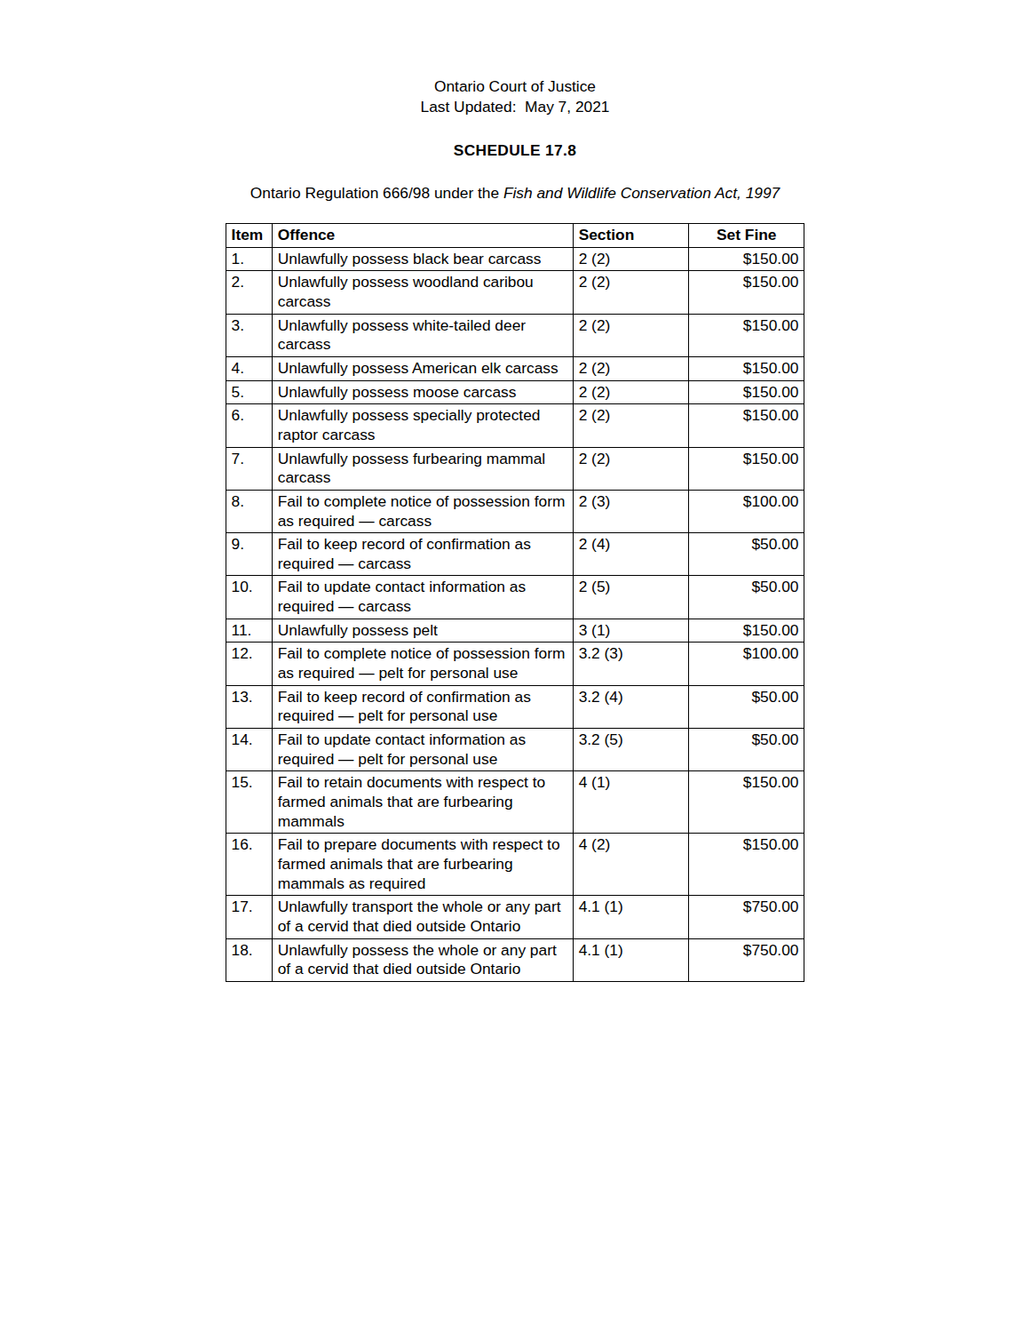Ontario Court of Justice
Last Updated: May 7, 2021
SCHEDULE 17.8
Ontario Regulation 666/98 under the Fish and Wildlife Conservation Act, 1997
| Item | Offence | Section | Set Fine |
| --- | --- | --- | --- |
| 1. | Unlawfully possess black bear carcass | 2 (2) | $150.00 |
| 2. | Unlawfully possess woodland caribou carcass | 2 (2) | $150.00 |
| 3. | Unlawfully possess white-tailed deer carcass | 2 (2) | $150.00 |
| 4. | Unlawfully possess American elk carcass | 2 (2) | $150.00 |
| 5. | Unlawfully possess moose carcass | 2 (2) | $150.00 |
| 6. | Unlawfully possess specially protected raptor carcass | 2 (2) | $150.00 |
| 7. | Unlawfully possess furbearing mammal carcass | 2 (2) | $150.00 |
| 8. | Fail to complete notice of possession form as required — carcass | 2 (3) | $100.00 |
| 9. | Fail to keep record of confirmation as required — carcass | 2 (4) | $50.00 |
| 10. | Fail to update contact information as required — carcass | 2 (5) | $50.00 |
| 11. | Unlawfully possess pelt | 3 (1) | $150.00 |
| 12. | Fail to complete notice of possession form as required — pelt for personal use | 3.2 (3) | $100.00 |
| 13. | Fail to keep record of confirmation as required — pelt for personal use | 3.2 (4) | $50.00 |
| 14. | Fail to update contact information as required — pelt for personal use | 3.2 (5) | $50.00 |
| 15. | Fail to retain documents with respect to farmed animals that are furbearing mammals | 4 (1) | $150.00 |
| 16. | Fail to prepare documents with respect to farmed animals that are furbearing mammals as required | 4 (2) | $150.00 |
| 17. | Unlawfully transport the whole or any part of a cervid that died outside Ontario | 4.1 (1) | $750.00 |
| 18. | Unlawfully possess the whole or any part of a cervid that died outside Ontario | 4.1 (1) | $750.00 |